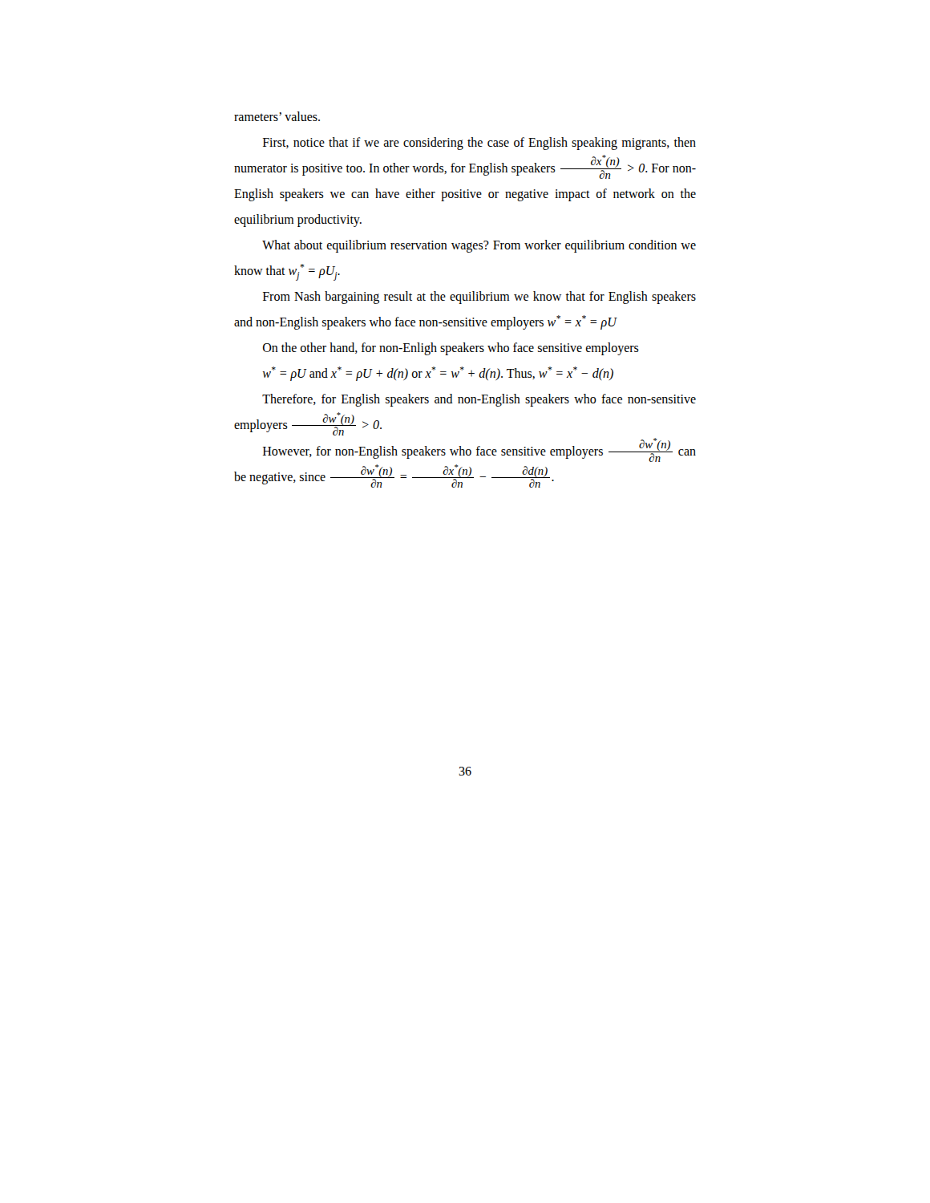rameters’ values.
First, notice that if we are considering the case of English speaking migrants, then numerator is positive too. In other words, for English speakers ∂x*(n)∂n > 0. For non-English speakers we can have either positive or negative impact of network on the equilibrium productivity.
What about equilibrium reservation wages? From worker equilibrium condition we know that wj* = ρUj.
From Nash bargaining result at the equilibrium we know that for English speakers and non-English speakers who face non-sensitive employers w* = x* = ρU
On the other hand, for non-Enligh speakers who face sensitive employers
w* = ρU and x* = ρU + d(n) or x* = w* + d(n). Thus, w* = x* − d(n)
Therefore, for English speakers and non-English speakers who face non-sensitive employers ∂w*(n)∂n > 0.
However, for non-English speakers who face sensitive employers ∂w*(n)∂n can be negative, since ∂w*(n)∂n = ∂x*(n)∂n − ∂d(n)∂n.
36